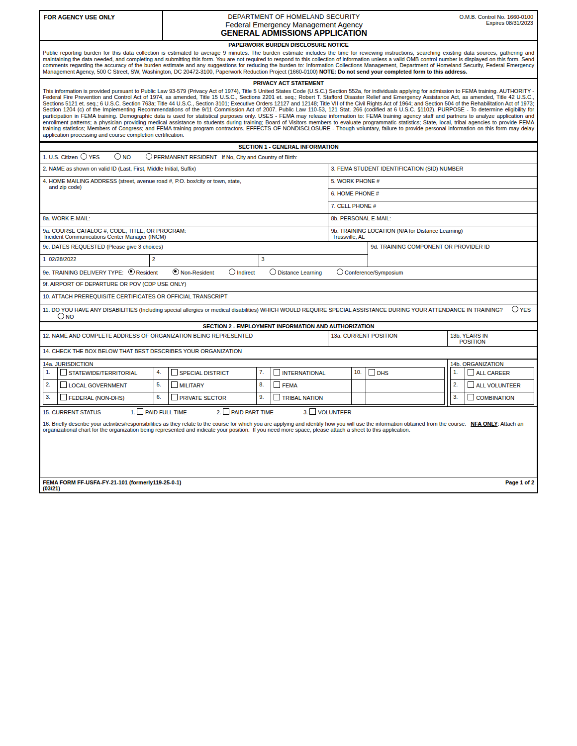FOR AGENCY USE ONLY
DEPARTMENT OF HOMELAND SECURITY
Federal Emergency Management Agency
GENERAL ADMISSIONS APPLICATION
O.M.B. Control No. 1660-0100
Expires 08/31/2023
PAPERWORK BURDEN DISCLOSURE NOTICE
Public reporting burden for this data collection is estimated to average 9 minutes. The burden estimate includes the time for reviewing instructions, searching existing data sources, gathering and maintaining the data needed, and completing and submitting this form. You are not required to respond to this collection of information unless a valid OMB control number is displayed on this form. Send comments regarding the accuracy of the burden estimate and any suggestions for reducing the burden to: Information Collections Management, Department of Homeland Security, Federal Emergency Management Agency, 500 C Street, SW, Washington, DC 20472-3100, Paperwork Reduction Project (1660-0100) NOTE: Do not send your completed form to this address.
PRIVACY ACT STATEMENT
This information is provided pursuant to Public Law 93-579 (Privacy Act of 1974), Title 5 United States Code (U.S.C.) Section 552a, for individuals applying for admission to FEMA training. AUTHORITY - Federal Fire Prevention and Control Act of 1974, as amended, Title 15 U.S.C., Sections 2201 et. seq.; Robert T. Stafford Disaster Relief and Emergency Assistance Act, as amended, Title 42 U.S.C., Sections 5121 et. seq.; 6 U.S.C. Section 763a; Title 44 U.S.C., Section 3101; Executive Orders 12127 and 12148; Title VII of the Civil Rights Act of 1964; and Section 504 of the Rehabilitation Act of 1973; Section 1204 (c) of the Implementing Recommendations of the 9/11 Commission Act of 2007. Public Law 110-53, 121 Stat. 266 (codified at 6 U.S.C. §1102). PURPOSE - To determine eligibility for participation in FEMA training. Demographic data is used for statistical purposes only. USES - FEMA may release information to: FEMA training agency staff and partners to analyze application and enrollment patterns; a physician providing medical assistance to students during training; Board of Visitors members to evaluate programmatic statistics; State, local, tribal agencies to provide FEMA training statistics; Members of Congress; and FEMA training program contractors. EFFECTS OF NONDISCLOSURE - Though voluntary, failure to provide personal information on this form may delay application processing and course completion certification.
SECTION 1 - GENERAL INFORMATION
| 1. U.S. Citizen YES NO PERMANENT RESIDENT If No, City and Country of Birth: |
| 2. NAME as shown on valid ID (Last, First, Middle Initial, Suffix) | 3. FEMA STUDENT IDENTIFICATION (SID) NUMBER |
| 4. HOME MAILING ADDRESS (street, avenue road #, P.O. box/city or town, state, and zip code) | 5. WORK PHONE # |
| 6. HOME PHONE # |
| 7. CELL PHONE # |
| 8a. WORK E-MAIL: | 8b. PERSONAL E-MAIL: |
| 9a. COURSE CATALOG #, CODE, TITLE, OR PROGRAM: Incident Communications Center Manager (INCM) | 9b. TRAINING LOCATION (N/A for Distance Learning) Trussville, AL |
| 9c. DATES REQUESTED (Please give 3 choices) | 9d. TRAINING COMPONENT OR PROVIDER ID |
| 1 02/28/2022 | 2 | 3 |
| 9e. TRAINING DELIVERY TYPE: Resident Non-Resident Indirect Distance Learning Conference/Symposium |
| 9f. AIRPORT OF DEPARTURE OR POV (CDP USE ONLY) |
| 10. ATTACH PREREQUISITE CERTIFICATES OR OFFICIAL TRANSCRIPT |
| 11. DO YOU HAVE ANY DISABILITIES (Including special allergies or medical disabilities) WHICH WOULD REQUIRE SPECIAL ASSISTANCE DURING YOUR ATTENDANCE IN TRAINING? YES NO |
SECTION 2 - EMPLOYMENT INFORMATION AND AUTHORIZATION
| 12. NAME AND COMPLETE ADDRESS OF ORGANIZATION BEING REPRESENTED | 13a. CURRENT POSITION | 13b. YEARS IN POSITION |
| 14. CHECK THE BOX BELOW THAT BEST DESCRIBES YOUR ORGANIZATION |
| 14a. JURISDICTION / 1. / STATEWIDE/TERRITORIAL / 4. / SPECIAL DISTRICT / 7. / INTERNATIONAL / 10. / DHS / / 2. / LOCAL GOVERNMENT / 5. / MILITARY / 8. / FEMA / / / / 3. / FEDERAL (NON-DHS) / 6. / PRIVATE SECTOR / 9. / TRIBAL NATION / / / | 14b. ORGANIZATION / 1. / ALL CAREER / / 2. / ALL VOLUNTEER / / 3. / COMBINATION / |
| 15. CURRENT STATUS 1. PAID FULL TIME 2. PAID PART TIME 3. VOLUNTEER |
| 16. Briefly describe your activities/responsibilities as they relate to the course for which you are applying and identify how you will use the information obtained from the course. NFA ONLY : Attach an organizational chart for the organization being represented and indicate your position. If you need more space, please attach a sheet to this application. |
FEMA FORM FF-USFA-FY-21-101 (formerly119-25-0-1)
(03/21)
Page 1 of 2